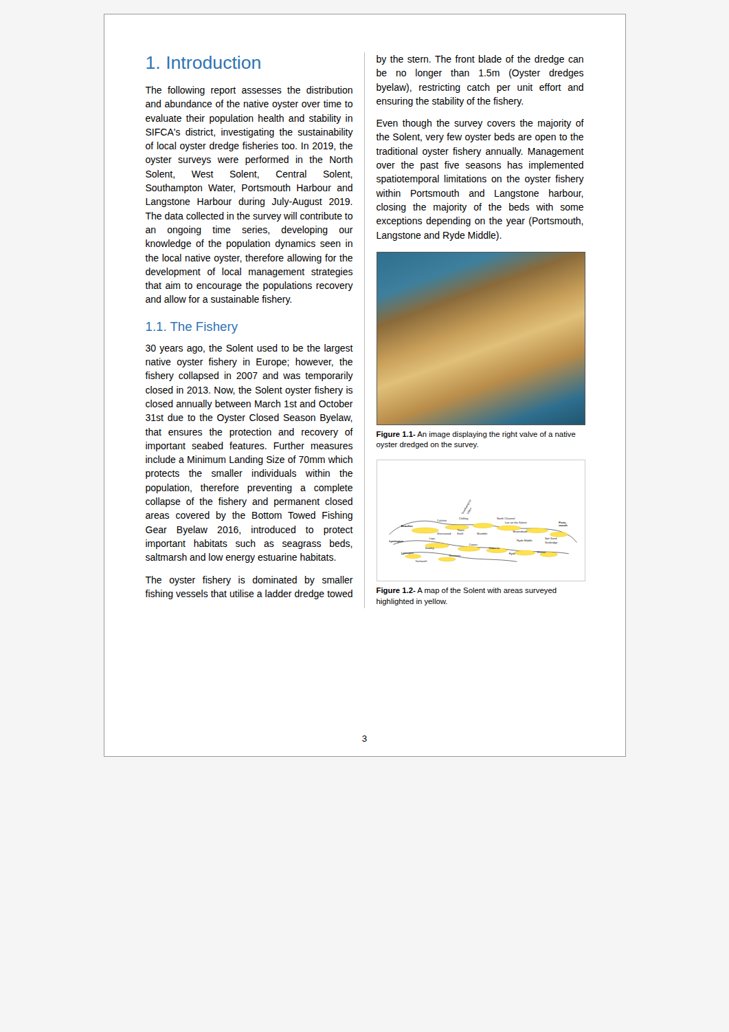1. Introduction
The following report assesses the distribution and abundance of the native oyster over time to evaluate their population health and stability in SIFCA's district, investigating the sustainability of local oyster dredge fisheries too. In 2019, the oyster surveys were performed in the North Solent, West Solent, Central Solent, Southampton Water, Portsmouth Harbour and Langstone Harbour during July-August 2019. The data collected in the survey will contribute to an ongoing time series, developing our knowledge of the population dynamics seen in the local native oyster, therefore allowing for the development of local management strategies that aim to encourage the populations recovery and allow for a sustainable fishery.
1.1. The Fishery
30 years ago, the Solent used to be the largest native oyster fishery in Europe; however, the fishery collapsed in 2007 and was temporarily closed in 2013. Now, the Solent oyster fishery is closed annually between March 1st and October 31st due to the Oyster Closed Season Byelaw, that ensures the protection and recovery of important seabed features. Further measures include a Minimum Landing Size of 70mm which protects the smaller individuals within the population, therefore preventing a complete collapse of the fishery and permanent closed areas covered by the Bottom Towed Fishing Gear Byelaw 2016, introduced to protect important habitats such as seagrass beds, saltmarsh and low energy estuarine habitats.
The oyster fishery is dominated by smaller fishing vessels that utilise a ladder dredge towed by the stern. The front blade of the dredge can be no longer than 1.5m (Oyster dredges byelaw), restricting catch per unit effort and ensuring the stability of the fishery.
Even though the survey covers the majority of the Solent, very few oyster beds are open to the traditional oyster fishery annually. Management over the past five seasons has implemented spatiotemporal limitations on the oyster fishery within Portsmouth and Langstone harbour, closing the majority of the beds with some exceptions depending on the year (Portsmouth, Langstone and Ryde Middle).
Figure 1.1- An image displaying the right valve of a native oyster dredged on the survey.
Beaulieu Calshot Chilling North Channel Lee on the Solent Ports- mouth Stanswood Thorn Knoll Bramble Browndown Lymington Leps Ryde Middle Spit Sand Sturbridge Sowley Cowes Osborne Lymington Ryde Wemer Newtown Yarmouth Southampton Water
Figure 1.2- A map of the Solent with areas surveyed highlighted in yellow.
3